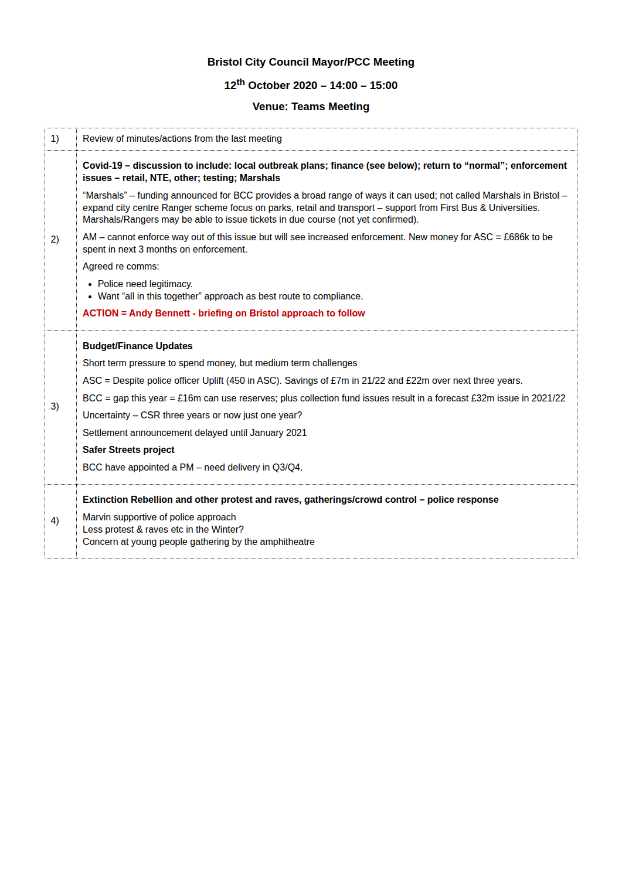Bristol City Council Mayor/PCC Meeting
12th October 2020 – 14:00 – 15:00
Venue: Teams Meeting
| 1) | Review of minutes/actions from the last meeting |
| 2) | Covid-19 – discussion to include: local outbreak plans; finance (see below); return to “normal”; enforcement issues – retail, NTE, other; testing; Marshals “Marshals” – funding announced for BCC provides a broad range of ways it can used; not called Marshals in Bristol – expand city centre Ranger scheme focus on parks, retail and transport – support from First Bus & Universities. Marshals/Rangers may be able to issue tickets in due course (not yet confirmed). AM – cannot enforce way out of this issue but will see increased enforcement. New money for ASC = £686k to be spent in next 3 months on enforcement. Agreed re comms: Police need legitimacy. Want “all in this together” approach as best route to compliance. ACTION = Andy Bennett - briefing on Bristol approach to follow |
| 3) | Budget/Finance Updates Short term pressure to spend money, but medium term challenges ASC = Despite police officer Uplift (450 in ASC). Savings of £7m in 21/22 and £22m over next three years. BCC = gap this year = £16m can use reserves; plus collection fund issues result in a forecast £32m issue in 2021/22 Uncertainty – CSR three years or now just one year? Settlement announcement delayed until January 2021 Safer Streets project BCC have appointed a PM – need delivery in Q3/Q4. |
| 4) | Extinction Rebellion and other protest and raves, gatherings/crowd control – police response Marvin supportive of police approach Less protest & raves etc in the Winter? Concern at young people gathering by the amphitheatre |